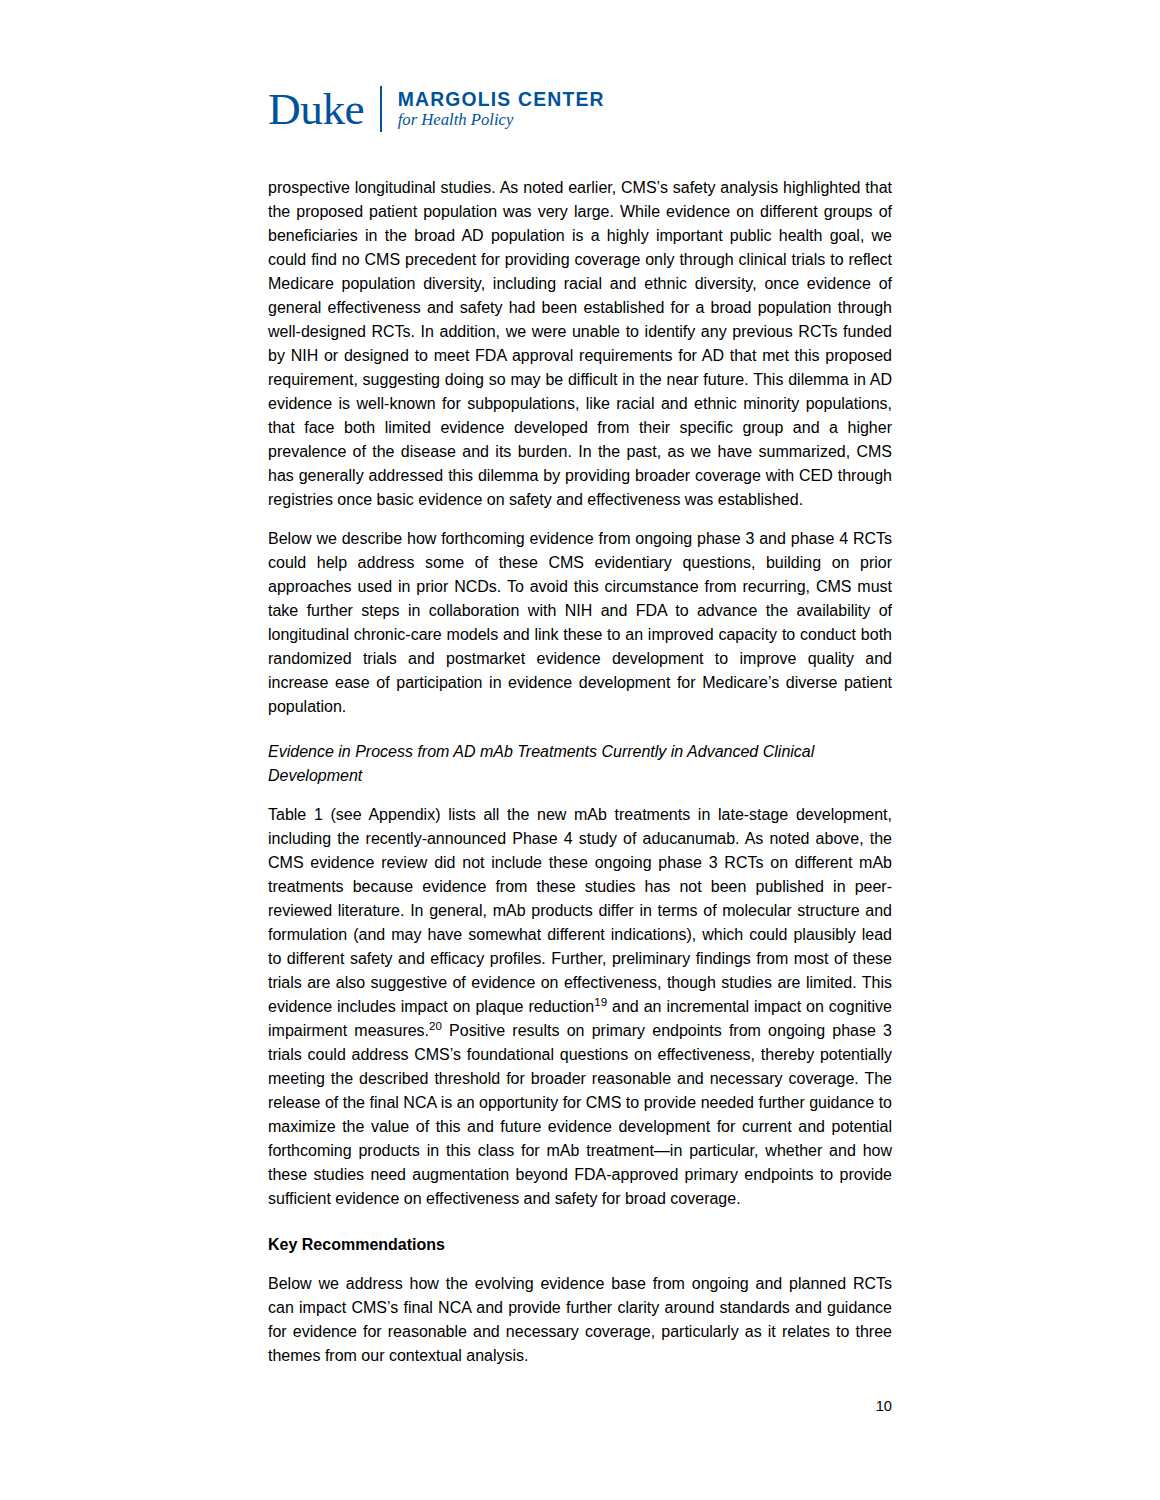Duke Margolis Center for Health Policy
prospective longitudinal studies. As noted earlier, CMS’s safety analysis highlighted that the proposed patient population was very large. While evidence on different groups of beneficiaries in the broad AD population is a highly important public health goal, we could find no CMS precedent for providing coverage only through clinical trials to reflect Medicare population diversity, including racial and ethnic diversity, once evidence of general effectiveness and safety had been established for a broad population through well-designed RCTs. In addition, we were unable to identify any previous RCTs funded by NIH or designed to meet FDA approval requirements for AD that met this proposed requirement, suggesting doing so may be difficult in the near future. This dilemma in AD evidence is well-known for subpopulations, like racial and ethnic minority populations, that face both limited evidence developed from their specific group and a higher prevalence of the disease and its burden. In the past, as we have summarized, CMS has generally addressed this dilemma by providing broader coverage with CED through registries once basic evidence on safety and effectiveness was established.
Below we describe how forthcoming evidence from ongoing phase 3 and phase 4 RCTs could help address some of these CMS evidentiary questions, building on prior approaches used in prior NCDs. To avoid this circumstance from recurring, CMS must take further steps in collaboration with NIH and FDA to advance the availability of longitudinal chronic-care models and link these to an improved capacity to conduct both randomized trials and postmarket evidence development to improve quality and increase ease of participation in evidence development for Medicare’s diverse patient population.
Evidence in Process from AD mAb Treatments Currently in Advanced Clinical Development
Table 1 (see Appendix) lists all the new mAb treatments in late-stage development, including the recently-announced Phase 4 study of aducanumab. As noted above, the CMS evidence review did not include these ongoing phase 3 RCTs on different mAb treatments because evidence from these studies has not been published in peer-reviewed literature. In general, mAb products differ in terms of molecular structure and formulation (and may have somewhat different indications), which could plausibly lead to different safety and efficacy profiles. Further, preliminary findings from most of these trials are also suggestive of evidence on effectiveness, though studies are limited. This evidence includes impact on plaque reduction19 and an incremental impact on cognitive impairment measures.20 Positive results on primary endpoints from ongoing phase 3 trials could address CMS’s foundational questions on effectiveness, thereby potentially meeting the described threshold for broader reasonable and necessary coverage. The release of the final NCA is an opportunity for CMS to provide needed further guidance to maximize the value of this and future evidence development for current and potential forthcoming products in this class for mAb treatment—in particular, whether and how these studies need augmentation beyond FDA-approved primary endpoints to provide sufficient evidence on effectiveness and safety for broad coverage.
Key Recommendations
Below we address how the evolving evidence base from ongoing and planned RCTs can impact CMS’s final NCA and provide further clarity around standards and guidance for evidence for reasonable and necessary coverage, particularly as it relates to three themes from our contextual analysis.
10